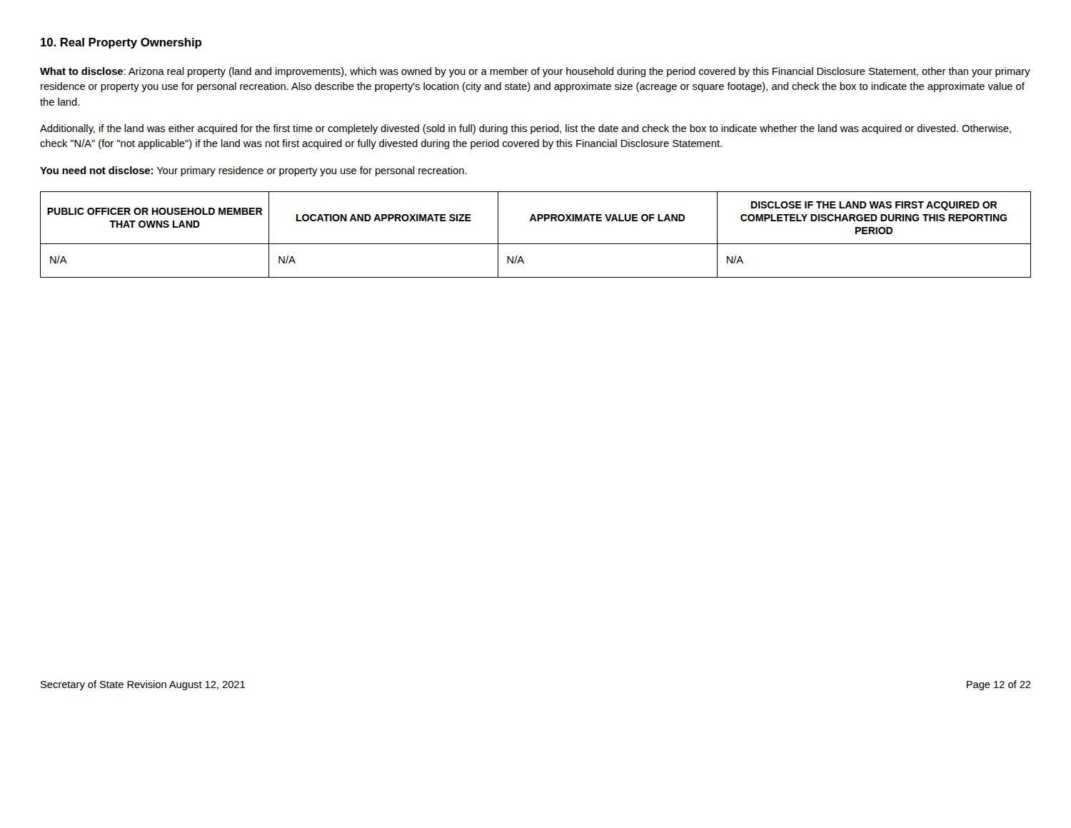10. Real Property Ownership
What to disclose: Arizona real property (land and improvements), which was owned by you or a member of your household during the period covered by this Financial Disclosure Statement, other than your primary residence or property you use for personal recreation. Also describe the property's location (city and state) and approximate size (acreage or square footage), and check the box to indicate the approximate value of the land.
Additionally, if the land was either acquired for the first time or completely divested (sold in full) during this period, list the date and check the box to indicate whether the land was acquired or divested. Otherwise, check "N/A" (for "not applicable") if the land was not first acquired or fully divested during the period covered by this Financial Disclosure Statement.
You need not disclose: Your primary residence or property you use for personal recreation.
| PUBLIC OFFICER OR HOUSEHOLD MEMBER THAT OWNS LAND | LOCATION AND APPROXIMATE SIZE | APPROXIMATE VALUE OF LAND | DISCLOSE IF THE LAND WAS FIRST ACQUIRED OR COMPLETELY DISCHARGED DURING THIS REPORTING PERIOD |
| --- | --- | --- | --- |
| N/A | N/A | N/A | N/A |
Secretary of State Revision August 12, 2021 Page 12 of 22